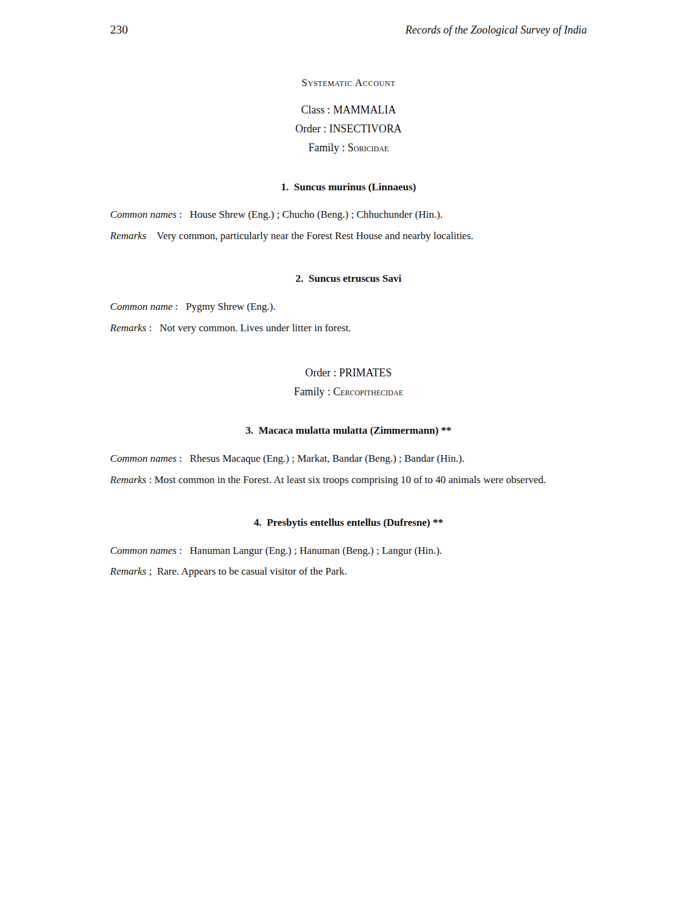230 Records of the Zoological Survey of India
Systematic Account
Class : MAMMALIA
Order : INSECTIVORA
Family : Soricidae
1. Suncus murinus (Linnaeus)
Common names : House Shrew (Eng.) ; Chucho (Beng.) ; Chhuchunder (Hin.).
Remarks Very common, particularly near the Forest Rest House and nearby localities.
2. Suncus etruscus Savi
Common name : Pygmy Shrew (Eng.).
Remarks : Not very common. Lives under litter in forest.
Order : PRIMATES
Family : Cercopithecidae
3. Macaca mulatta mulatta (Zimmermann) **
Common names : Rhesus Macaque (Eng.) ; Markat, Bandar (Beng.) ; Bandar (Hin.).
Remarks : Most common in the Forest. At least six troops comprising 10 of to 40 animals were observed.
4. Presbytis entellus entellus (Dufresne) **
Common names : Hanuman Langur (Eng.) ; Hanuman (Beng.) ; Langur (Hin.).
Remarks ; Rare. Appears to be casual visitor of the Park.